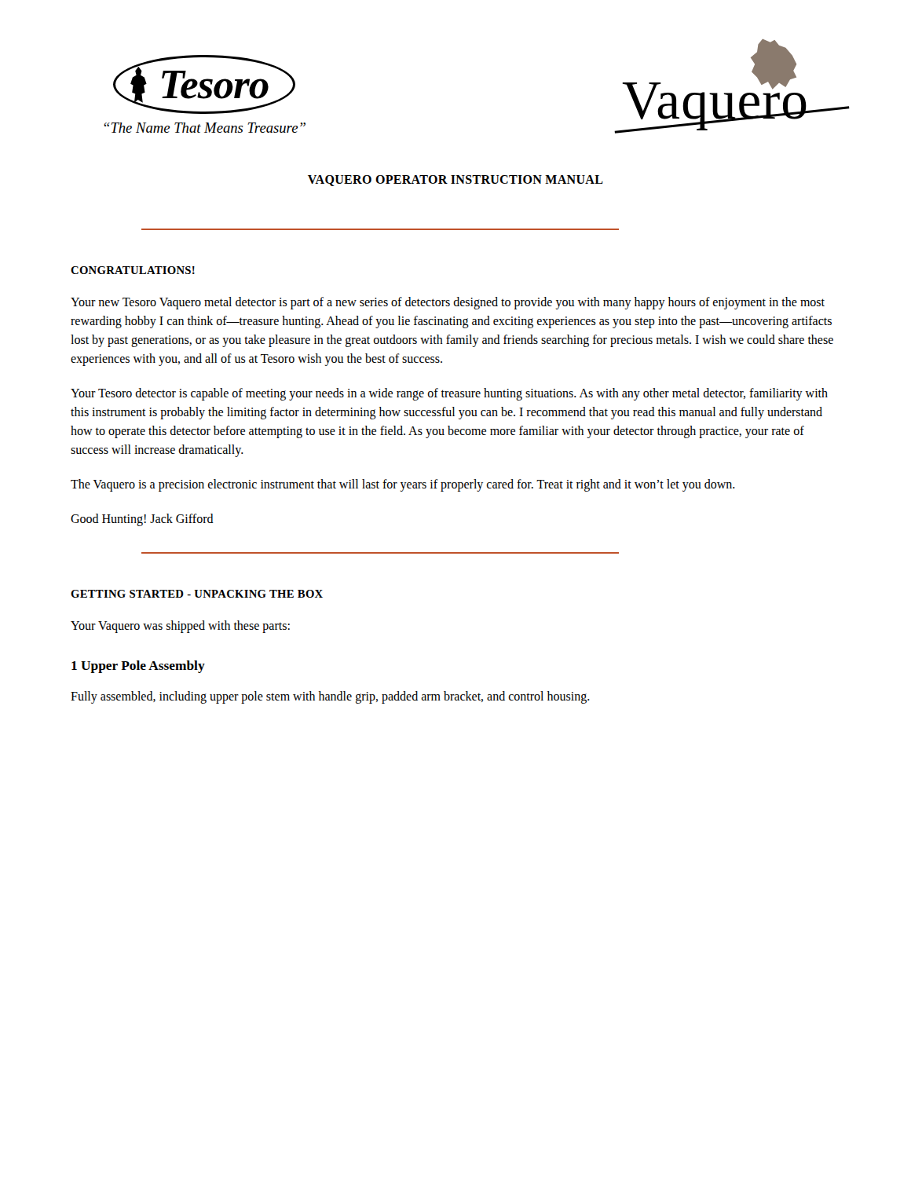Tesoro
“The Name That Means Treasure”
Vaquero
VAQUERO OPERATOR INSTRUCTION MANUAL
CONGRATULATIONS!
Your new Tesoro Vaquero metal detector is part of a new series of detectors designed to provide you with many happy hours of enjoyment in the most rewarding hobby I can think of—treasure hunting. Ahead of you lie fascinating and exciting experiences as you step into the past—uncovering artifacts lost by past generations, or as you take pleasure in the great outdoors with family and friends searching for precious metals. I wish we could share these experiences with you, and all of us at Tesoro wish you the best of success.
Your Tesoro detector is capable of meeting your needs in a wide range of treasure hunting situations. As with any other metal detector, familiarity with this instrument is probably the limiting factor in determining how successful you can be. I recommend that you read this manual and fully understand how to operate this detector before attempting to use it in the field. As you become more familiar with your detector through practice, your rate of success will increase dramatically.
The Vaquero is a precision electronic instrument that will last for years if properly cared for. Treat it right and it won’t let you down.
Good Hunting! Jack Gifford
GETTING STARTED - UNPACKING THE BOX
Your Vaquero was shipped with these parts:
1 Upper Pole Assembly
Fully assembled, including upper pole stem with handle grip, padded arm bracket, and control housing.